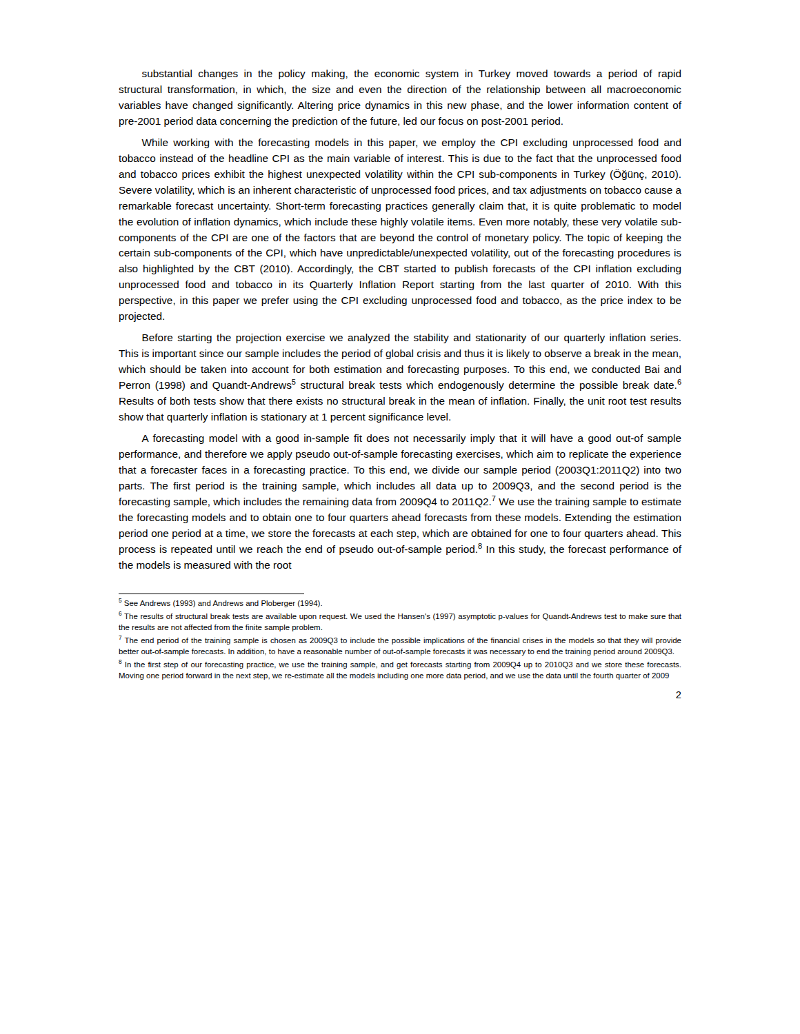substantial changes in the policy making, the economic system in Turkey moved towards a period of rapid structural transformation, in which, the size and even the direction of the relationship between all macroeconomic variables have changed significantly. Altering price dynamics in this new phase, and the lower information content of pre-2001 period data concerning the prediction of the future, led our focus on post-2001 period.
While working with the forecasting models in this paper, we employ the CPI excluding unprocessed food and tobacco instead of the headline CPI as the main variable of interest. This is due to the fact that the unprocessed food and tobacco prices exhibit the highest unexpected volatility within the CPI sub-components in Turkey (Öğünç, 2010). Severe volatility, which is an inherent characteristic of unprocessed food prices, and tax adjustments on tobacco cause a remarkable forecast uncertainty. Short-term forecasting practices generally claim that, it is quite problematic to model the evolution of inflation dynamics, which include these highly volatile items. Even more notably, these very volatile sub-components of the CPI are one of the factors that are beyond the control of monetary policy. The topic of keeping the certain sub-components of the CPI, which have unpredictable/unexpected volatility, out of the forecasting procedures is also highlighted by the CBT (2010). Accordingly, the CBT started to publish forecasts of the CPI inflation excluding unprocessed food and tobacco in its Quarterly Inflation Report starting from the last quarter of 2010. With this perspective, in this paper we prefer using the CPI excluding unprocessed food and tobacco, as the price index to be projected.
Before starting the projection exercise we analyzed the stability and stationarity of our quarterly inflation series. This is important since our sample includes the period of global crisis and thus it is likely to observe a break in the mean, which should be taken into account for both estimation and forecasting purposes. To this end, we conducted Bai and Perron (1998) and Quandt-Andrews5 structural break tests which endogenously determine the possible break date.6 Results of both tests show that there exists no structural break in the mean of inflation. Finally, the unit root test results show that quarterly inflation is stationary at 1 percent significance level.
A forecasting model with a good in-sample fit does not necessarily imply that it will have a good out-of sample performance, and therefore we apply pseudo out-of-sample forecasting exercises, which aim to replicate the experience that a forecaster faces in a forecasting practice. To this end, we divide our sample period (2003Q1:2011Q2) into two parts. The first period is the training sample, which includes all data up to 2009Q3, and the second period is the forecasting sample, which includes the remaining data from 2009Q4 to 2011Q2.7 We use the training sample to estimate the forecasting models and to obtain one to four quarters ahead forecasts from these models. Extending the estimation period one period at a time, we store the forecasts at each step, which are obtained for one to four quarters ahead. This process is repeated until we reach the end of pseudo out-of-sample period.8 In this study, the forecast performance of the models is measured with the root
5 See Andrews (1993) and Andrews and Ploberger (1994).
6 The results of structural break tests are available upon request. We used the Hansen's (1997) asymptotic p-values for Quandt-Andrews test to make sure that the results are not affected from the finite sample problem.
7 The end period of the training sample is chosen as 2009Q3 to include the possible implications of the financial crises in the models so that they will provide better out-of-sample forecasts. In addition, to have a reasonable number of out-of-sample forecasts it was necessary to end the training period around 2009Q3.
8 In the first step of our forecasting practice, we use the training sample, and get forecasts starting from 2009Q4 up to 2010Q3 and we store these forecasts. Moving one period forward in the next step, we re-estimate all the models including one more data period, and we use the data until the fourth quarter of 2009
2